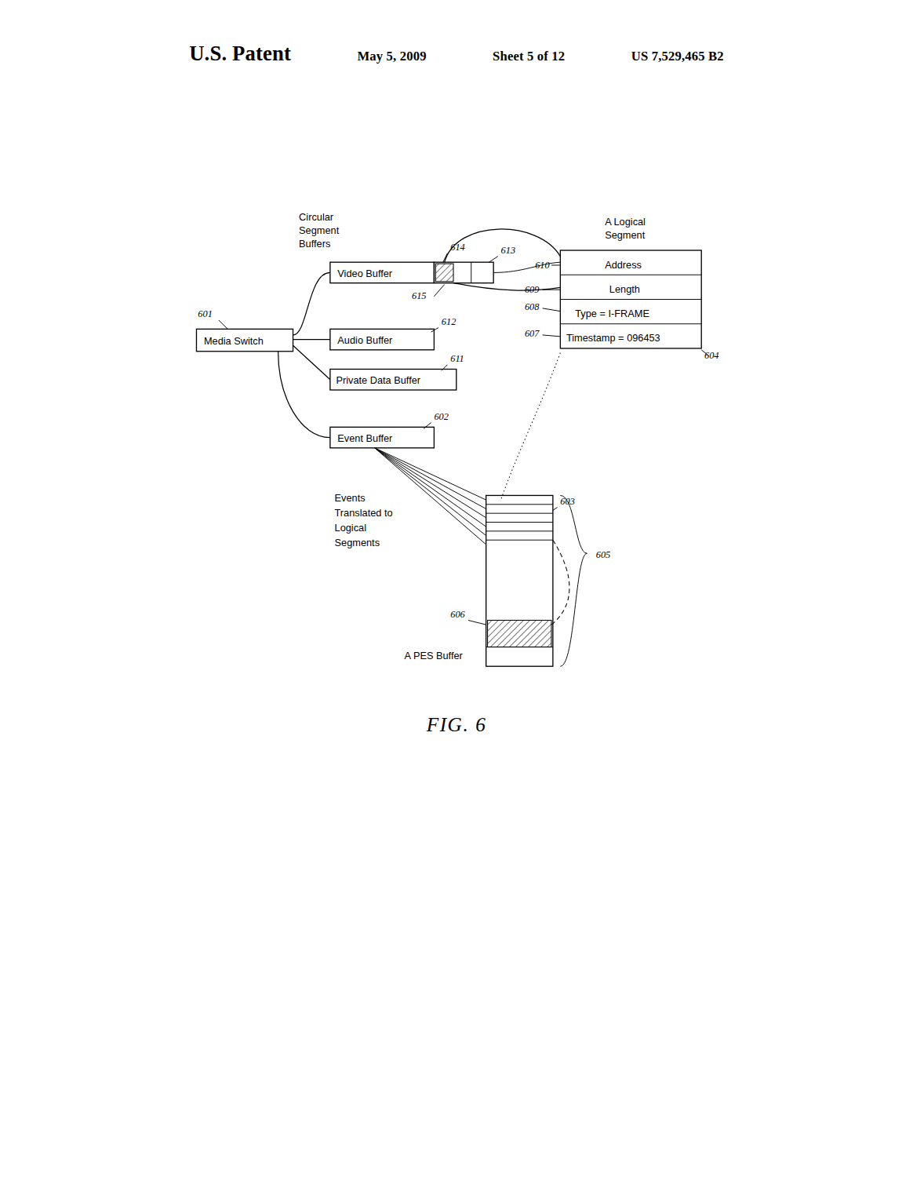U.S. Patent May 5, 2009 Sheet 5 of 12 US 7,529,465 B2
FIG. 6 Block diagram showing a Media Switch feeding circular segment buffers (Video Buffer, Audio Buffer, Private Data Buffer) and an Event Buffer whose events are translated to logical segments within a PES Buffer; a logical segment record lists Address, Length, Type = I-FRAME, and Timestamp = 096453. Circular Segment Buffers A Logical Segment Media Switch 601 Video Buffer 614 613 615 Audio Buffer 612 Private Data Buffer 611 Event Buffer 602 Address Length Type = I-FRAME Timestamp = 096453 610 609 608 607 604 Events Translated to Logical Segments A PES Buffer 603 606 605
FIG. 6